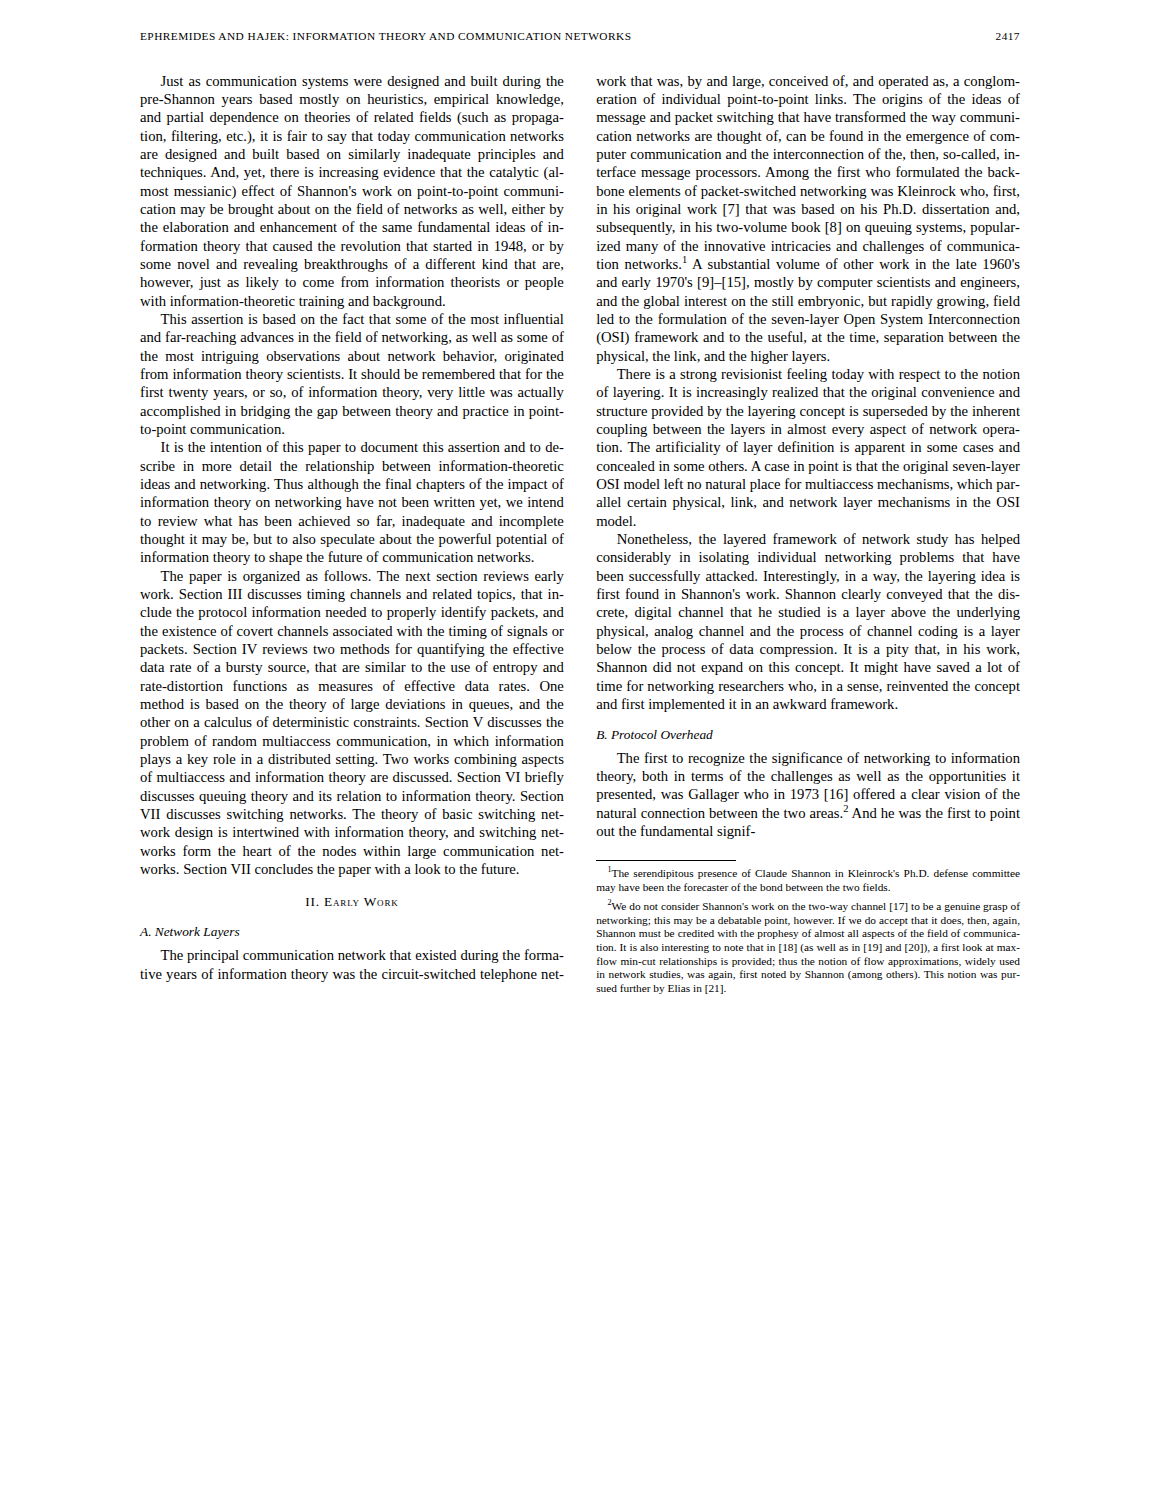Ephremides and Hajek: Information Theory and Communication Networks 2417
Just as communication systems were designed and built during the pre-Shannon years based mostly on heuristics, empirical knowledge, and partial dependence on theories of related fields (such as propagation, filtering, etc.), it is fair to say that today communication networks are designed and built based on similarly inadequate principles and techniques. And, yet, there is increasing evidence that the catalytic (almost messianic) effect of Shannon's work on point-to-point communication may be brought about on the field of networks as well, either by the elaboration and enhancement of the same fundamental ideas of information theory that caused the revolution that started in 1948, or by some novel and revealing breakthroughs of a different kind that are, however, just as likely to come from information theorists or people with information-theoretic training and background.
This assertion is based on the fact that some of the most influential and far-reaching advances in the field of networking, as well as some of the most intriguing observations about network behavior, originated from information theory scientists. It should be remembered that for the first twenty years, or so, of information theory, very little was actually accomplished in bridging the gap between theory and practice in point-to-point communication.
It is the intention of this paper to document this assertion and to describe in more detail the relationship between information-theoretic ideas and networking. Thus although the final chapters of the impact of information theory on networking have not been written yet, we intend to review what has been achieved so far, inadequate and incomplete thought it may be, but to also speculate about the powerful potential of information theory to shape the future of communication networks.
The paper is organized as follows. The next section reviews early work. Section III discusses timing channels and related topics, that include the protocol information needed to properly identify packets, and the existence of covert channels associated with the timing of signals or packets. Section IV reviews two methods for quantifying the effective data rate of a bursty source, that are similar to the use of entropy and rate-distortion functions as measures of effective data rates. One method is based on the theory of large deviations in queues, and the other on a calculus of deterministic constraints. Section V discusses the problem of random multiaccess communication, in which information plays a key role in a distributed setting. Two works combining aspects of multiaccess and information theory are discussed. Section VI briefly discusses queuing theory and its relation to information theory. Section VII discusses switching networks. The theory of basic switching network design is intertwined with information theory, and switching networks form the heart of the nodes within large communication networks. Section VII concludes the paper with a look to the future.
II. Early Work
A. Network Layers
The principal communication network that existed during the formative years of information theory was the circuit-switched telephone network that was, by and large, conceived of, and operated as, a conglomeration of individual point-to-point links. The origins of the ideas of message and packet switching that have transformed the way communication networks are thought of, can be found in the emergence of computer communication and the interconnection of the, then, so-called, interface message processors. Among the first who formulated the backbone elements of packet-switched networking was Kleinrock who, first, in his original work [7] that was based on his Ph.D. dissertation and, subsequently, in his two-volume book [8] on queuing systems, popularized many of the innovative intricacies and challenges of communication networks.1 A substantial volume of other work in the late 1960's and early 1970's [9]–[15], mostly by computer scientists and engineers, and the global interest on the still embryonic, but rapidly growing, field led to the formulation of the seven-layer Open System Interconnection (OSI) framework and to the useful, at the time, separation between the physical, the link, and the higher layers.
There is a strong revisionist feeling today with respect to the notion of layering. It is increasingly realized that the original convenience and structure provided by the layering concept is superseded by the inherent coupling between the layers in almost every aspect of network operation. The artificiality of layer definition is apparent in some cases and concealed in some others. A case in point is that the original seven-layer OSI model left no natural place for multiaccess mechanisms, which parallel certain physical, link, and network layer mechanisms in the OSI model.
Nonetheless, the layered framework of network study has helped considerably in isolating individual networking problems that have been successfully attacked. Interestingly, in a way, the layering idea is first found in Shannon's work. Shannon clearly conveyed that the discrete, digital channel that he studied is a layer above the underlying physical, analog channel and the process of channel coding is a layer below the process of data compression. It is a pity that, in his work, Shannon did not expand on this concept. It might have saved a lot of time for networking researchers who, in a sense, reinvented the concept and first implemented it in an awkward framework.
B. Protocol Overhead
The first to recognize the significance of networking to information theory, both in terms of the challenges as well as the opportunities it presented, was Gallager who in 1973 [16] offered a clear vision of the natural connection between the two areas.2 And he was the first to point out the fundamental signif-
1The serendipitous presence of Claude Shannon in Kleinrock's Ph.D. defense committee may have been the forecaster of the bond between the two fields.
2We do not consider Shannon's work on the two-way channel [17] to be a genuine grasp of networking; this may be a debatable point, however. If we do accept that it does, then, again, Shannon must be credited with the prophesy of almost all aspects of the field of communication. It is also interesting to note that in [18] (as well as in [19] and [20]), a first look at max-flow min-cut relationships is provided; thus the notion of flow approximations, widely used in network studies, was again, first noted by Shannon (among others). This notion was pursued further by Elias in [21].